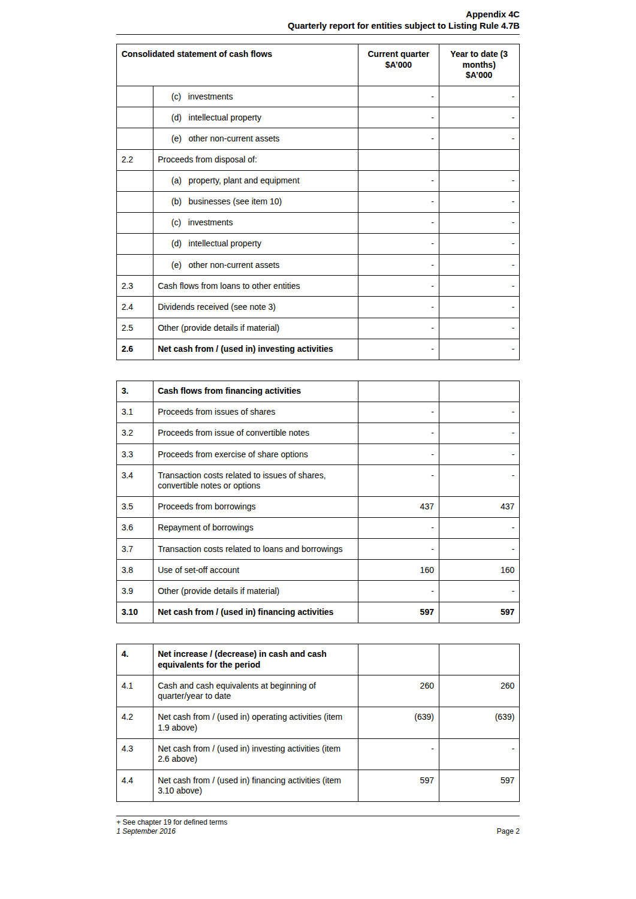Appendix 4C
Quarterly report for entities subject to Listing Rule 4.7B
| Consolidated statement of cash flows | Current quarter $A’000 | Year to date (3 months) $A’000 |
| --- | --- | --- |
| | (c) investments | - | - |
| | (d) intellectual property | - | - |
| | (e) other non-current assets | - | - |
| 2.2 | Proceeds from disposal of: | | |
| | (a) property, plant and equipment | - | - |
| | (b) businesses (see item 10) | - | - |
| | (c) investments | - | - |
| | (d) intellectual property | - | - |
| | (e) other non-current assets | - | - |
| 2.3 | Cash flows from loans to other entities | - | - |
| 2.4 | Dividends received (see note 3) | - | - |
| 2.5 | Other (provide details if material) | - | - |
| 2.6 | Net cash from / (used in) investing activities | - | - |
| 3. | Cash flows from financing activities | | |
| 3.1 | Proceeds from issues of shares | - | - |
| 3.2 | Proceeds from issue of convertible notes | - | - |
| 3.3 | Proceeds from exercise of share options | - | - |
| 3.4 | Transaction costs related to issues of shares, convertible notes or options | - | - |
| 3.5 | Proceeds from borrowings | 437 | 437 |
| 3.6 | Repayment of borrowings | - | - |
| 3.7 | Transaction costs related to loans and borrowings | - | - |
| 3.8 | Use of set-off account | 160 | 160 |
| 3.9 | Other (provide details if material) | - | - |
| 3.10 | Net cash from / (used in) financing activities | 597 | 597 |
| 4. | Net increase / (decrease) in cash and cash equivalents for the period | | |
| 4.1 | Cash and cash equivalents at beginning of quarter/year to date | 260 | 260 |
| 4.2 | Net cash from / (used in) operating activities (item 1.9 above) | (639) | (639) |
| 4.3 | Net cash from / (used in) investing activities (item 2.6 above) | - | - |
| 4.4 | Net cash from / (used in) financing activities (item 3.10 above) | 597 | 597 |
+ See chapter 19 for defined terms
1 September 2016
Page 2